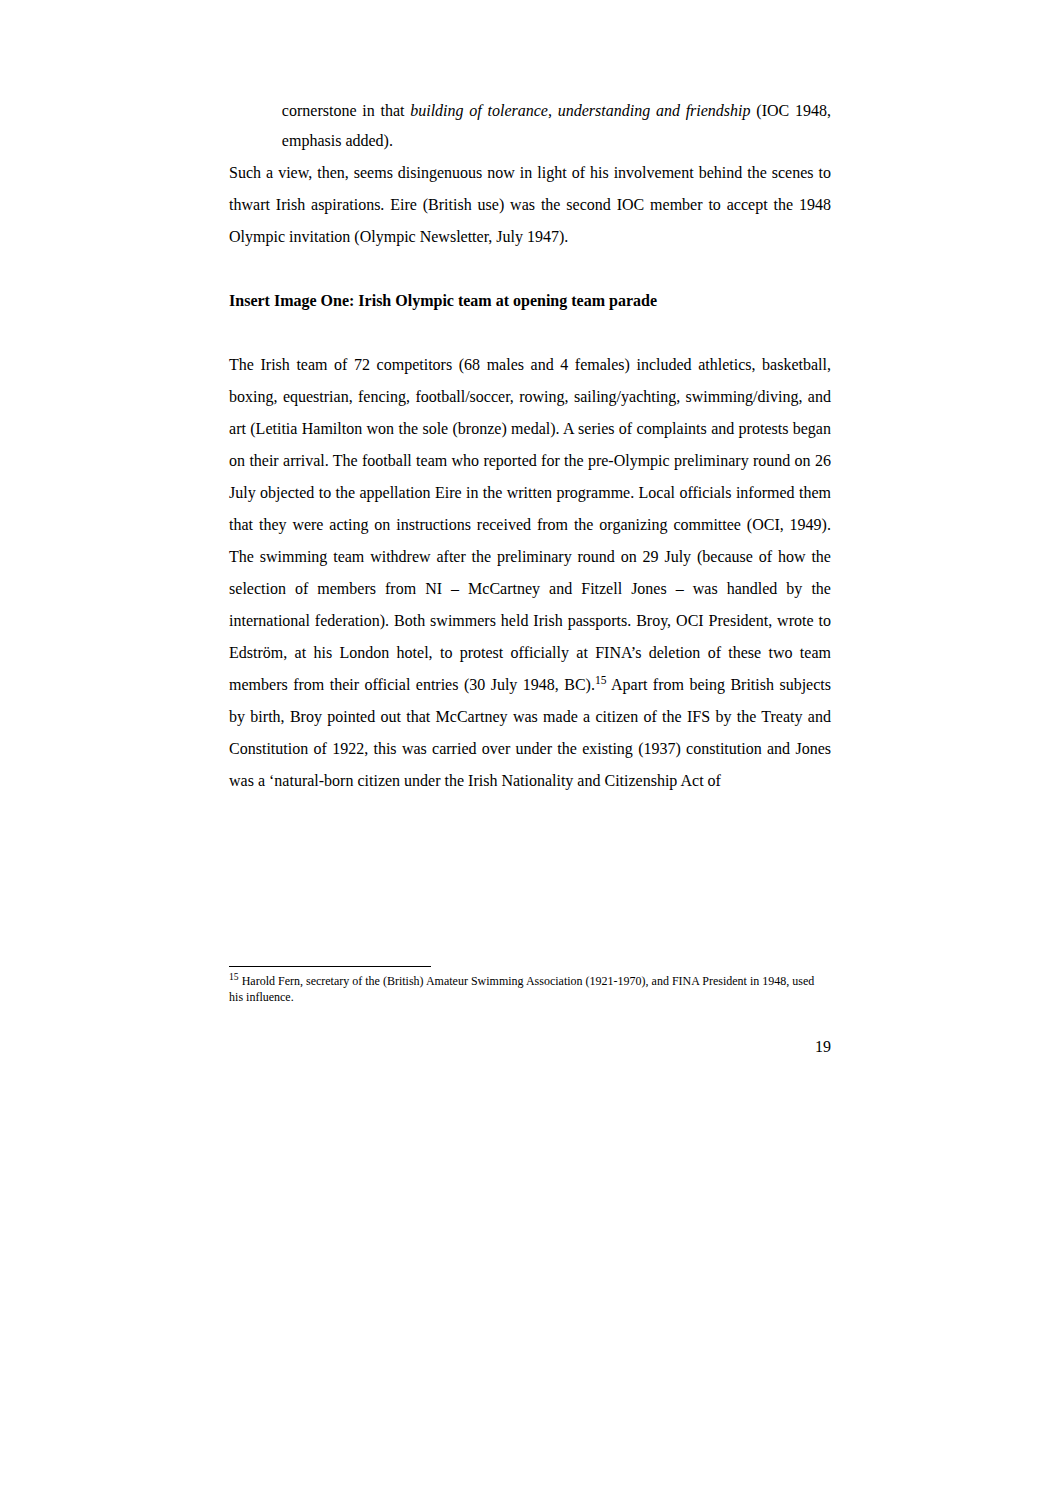cornerstone in that building of tolerance, understanding and friendship (IOC 1948, emphasis added).
Such a view, then, seems disingenuous now in light of his involvement behind the scenes to thwart Irish aspirations. Eire (British use) was the second IOC member to accept the 1948 Olympic invitation (Olympic Newsletter, July 1947).
Insert Image One: Irish Olympic team at opening team parade
The Irish team of 72 competitors (68 males and 4 females) included athletics, basketball, boxing, equestrian, fencing, football/soccer, rowing, sailing/yachting, swimming/diving, and art (Letitia Hamilton won the sole (bronze) medal). A series of complaints and protests began on their arrival. The football team who reported for the pre-Olympic preliminary round on 26 July objected to the appellation Eire in the written programme. Local officials informed them that they were acting on instructions received from the organizing committee (OCI, 1949). The swimming team withdrew after the preliminary round on 29 July (because of how the selection of members from NI – McCartney and Fitzell Jones – was handled by the international federation). Both swimmers held Irish passports. Broy, OCI President, wrote to Edström, at his London hotel, to protest officially at FINA’s deletion of these two team members from their official entries (30 July 1948, BC).15 Apart from being British subjects by birth, Broy pointed out that McCartney was made a citizen of the IFS by the Treaty and Constitution of 1922, this was carried over under the existing (1937) constitution and Jones was a ‘natural-born citizen under the Irish Nationality and Citizenship Act of
15 Harold Fern, secretary of the (British) Amateur Swimming Association (1921-1970), and FINA President in 1948, used his influence.
19